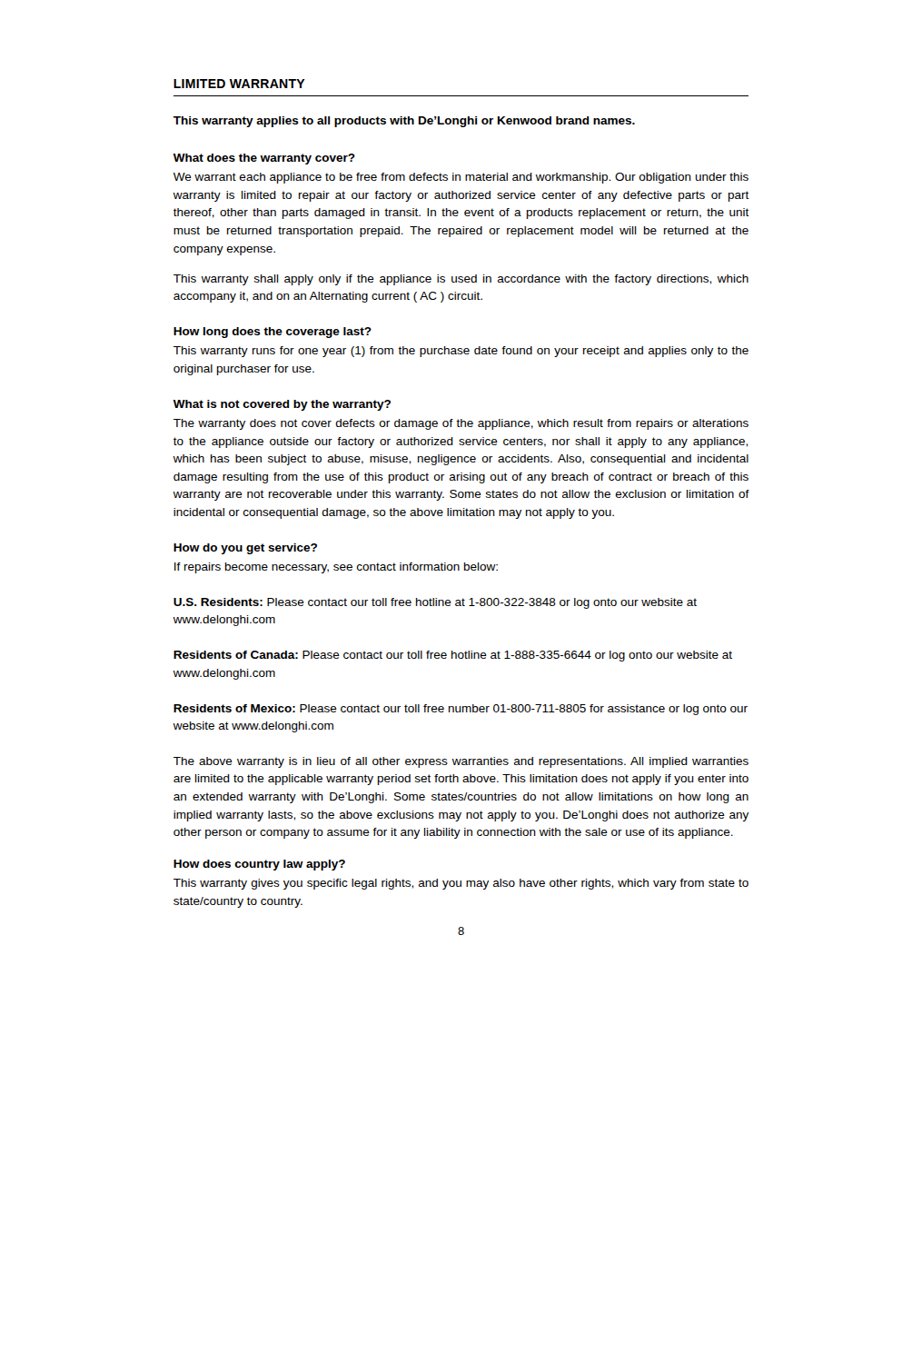Limited Warranty
This warranty applies to all products with De’Longhi or Kenwood brand names.
What does the warranty cover?
We warrant each appliance to be free from defects in material and workmanship. Our obligation under this warranty is limited to repair at our factory or authorized service center of any defective parts or part thereof, other than parts damaged in transit. In the event of a products replacement or return, the unit must be returned transportation prepaid. The repaired or replacement model will be returned at the company expense.
This warranty shall apply only if the appliance is used in accordance with the factory directions, which accompany it, and on an Alternating current ( AC ) circuit.
How long does the coverage last?
This warranty runs for one year (1) from the purchase date found on your receipt and applies only to the original purchaser for use.
What is not covered by the warranty?
The warranty does not cover defects or damage of the appliance, which result from repairs or alterations to the appliance outside our factory or authorized service centers, nor shall it apply to any appliance, which has been subject to abuse, misuse, negligence or accidents. Also, consequential and incidental damage resulting from the use of this product or arising out of any breach of contract or breach of this warranty are not recoverable under this warranty. Some states do not allow the exclusion or limitation of incidental or consequential damage, so the above limitation may not apply to you.
How do you get service?
If repairs become necessary, see contact information below:
U.S. Residents: Please contact our toll free hotline at 1-800-322-3848 or log onto our website at www.delonghi.com
Residents of Canada: Please contact our toll free hotline at 1-888-335-6644 or log onto our website at www.delonghi.com
Residents of Mexico: Please contact our toll free number 01-800-711-8805 for assistance or log onto our website at www.delonghi.com
The above warranty is in lieu of all other express warranties and representations. All implied warranties are limited to the applicable warranty period set forth above. This limitation does not apply if you enter into an extended warranty with De’Longhi. Some states/countries do not allow limitations on how long an implied warranty lasts, so the above exclusions may not apply to you. De’Longhi does not authorize any other person or company to assume for it any liability in connection with the sale or use of its appliance.
How does country law apply?
This warranty gives you specific legal rights, and you may also have other rights, which vary from state to state/country to country.
8